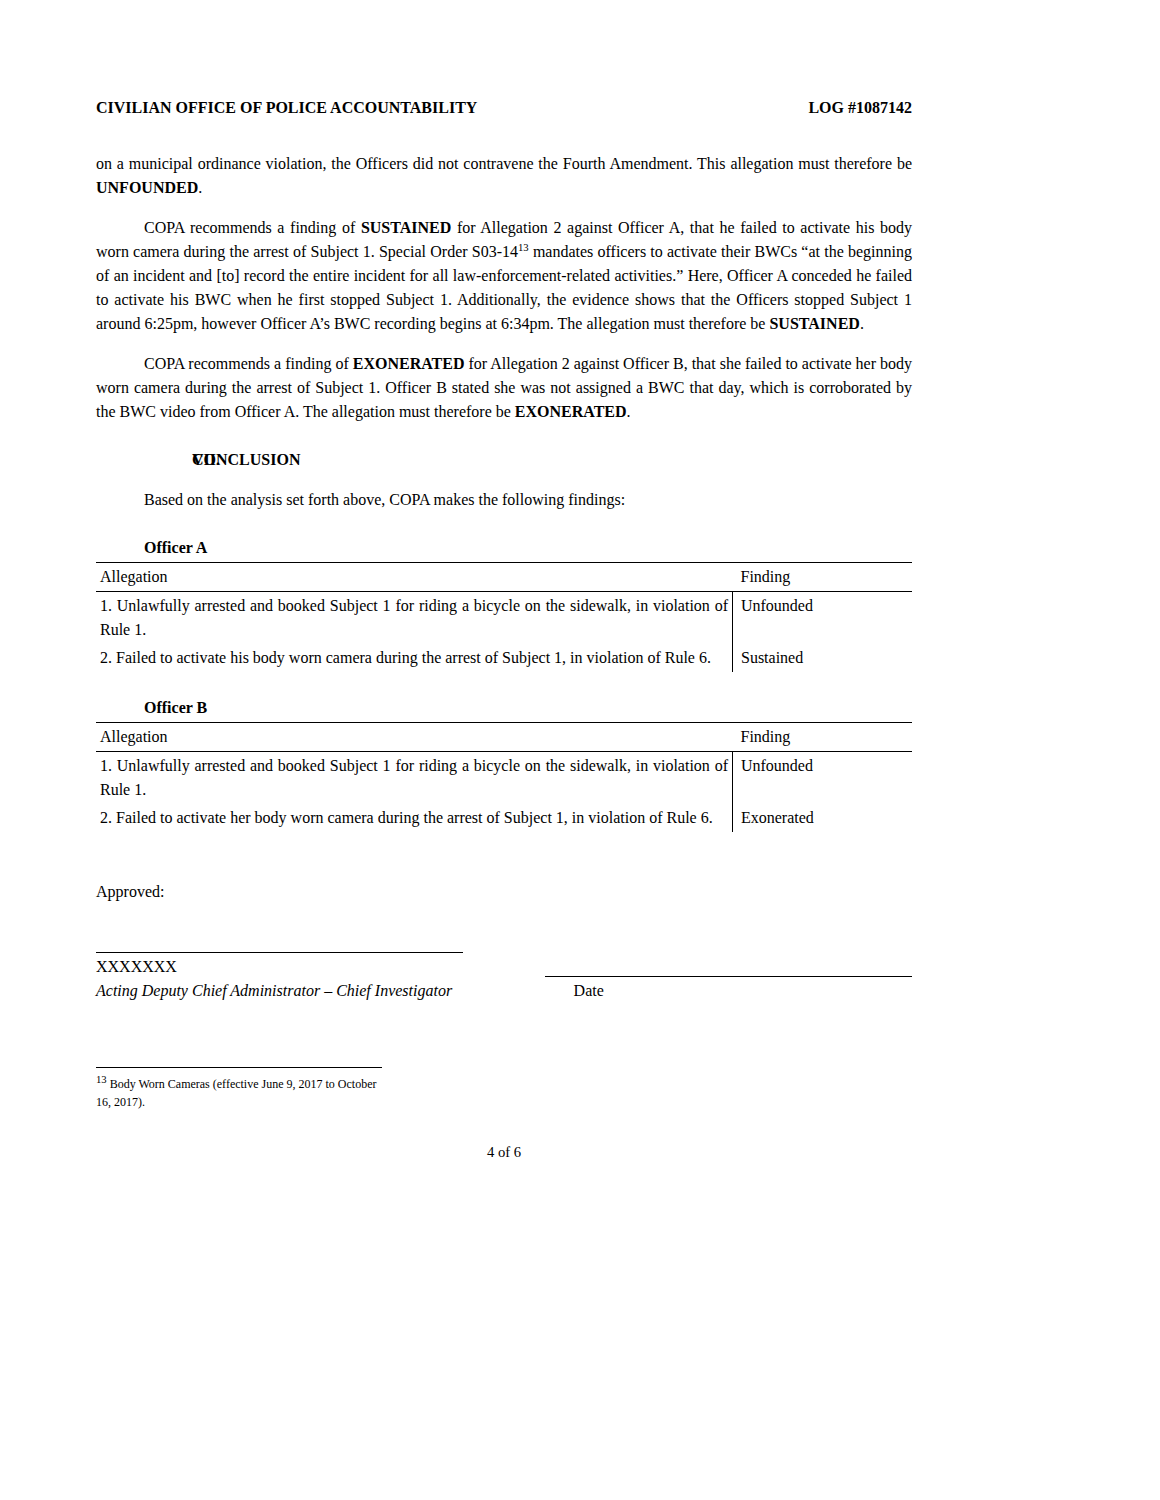CIVILIAN OFFICE OF POLICE ACCOUNTABILITY LOG #1087142
on a municipal ordinance violation, the Officers did not contravene the Fourth Amendment. This allegation must therefore be UNFOUNDED.
COPA recommends a finding of SUSTAINED for Allegation 2 against Officer A, that he failed to activate his body worn camera during the arrest of Subject 1. Special Order S03-1413 mandates officers to activate their BWCs “at the beginning of an incident and [to] record the entire incident for all law-enforcement-related activities.” Here, Officer A conceded he failed to activate his BWC when he first stopped Subject 1. Additionally, the evidence shows that the Officers stopped Subject 1 around 6:25pm, however Officer A’s BWC recording begins at 6:34pm. The allegation must therefore be SUSTAINED.
COPA recommends a finding of EXONERATED for Allegation 2 against Officer B, that she failed to activate her body worn camera during the arrest of Subject 1. Officer B stated she was not assigned a BWC that day, which is corroborated by the BWC video from Officer A. The allegation must therefore be EXONERATED.
VII. CONCLUSION
Based on the analysis set forth above, COPA makes the following findings:
Officer A
| Allegation | Finding |
| --- | --- |
| 1. Unlawfully arrested and booked Subject 1 for riding a bicycle on the sidewalk, in violation of Rule 1. | Unfounded |
| 2. Failed to activate his body worn camera during the arrest of Subject 1, in violation of Rule 6. | Sustained |
Officer B
| Allegation | Finding |
| --- | --- |
| 1. Unlawfully arrested and booked Subject 1 for riding a bicycle on the sidewalk, in violation of Rule 1. | Unfounded |
| 2. Failed to activate her body worn camera during the arrest of Subject 1, in violation of Rule 6. | Exonerated |
Approved:
XXXXXXX
Acting Deputy Chief Administrator – Chief Investigator
Date
13 Body Worn Cameras (effective June 9, 2017 to October 16, 2017).
4 of 6